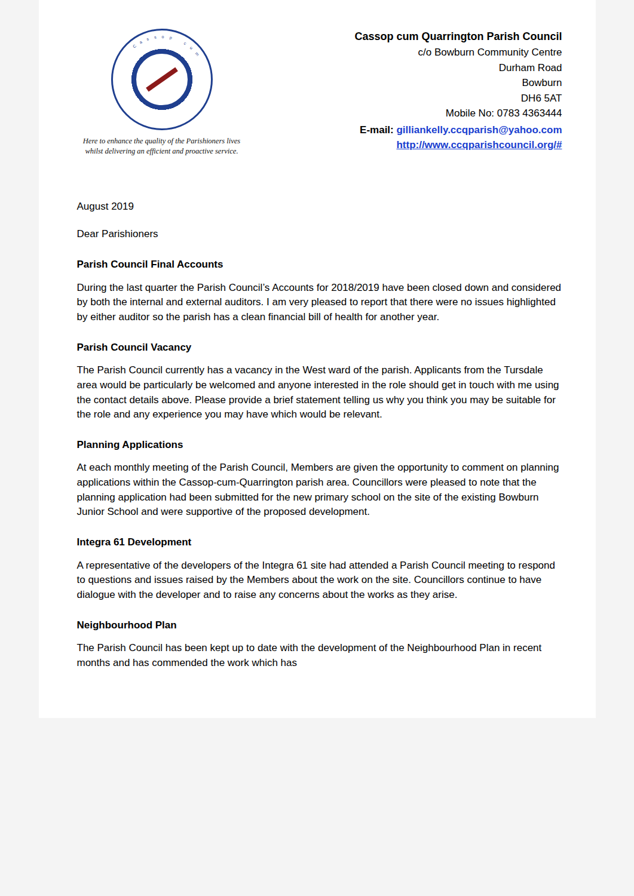C a s s o p c u m
Here to enhance the quality of the Parishioners lives
whilst delivering an efficient and proactive service.
Cassop cum Quarrington Parish Council
c/o Bowburn Community Centre
Durham Road
Bowburn
DH6 5AT
Mobile No: 0783 4363444
E-mail: gilliankelly.ccqparish@yahoo.com
http://www.ccqparishcouncil.org/#
August 2019
Dear Parishioners
Parish Council Final Accounts
During the last quarter the Parish Council’s Accounts for 2018/2019 have been closed down and considered by both the internal and external auditors. I am very pleased to report that there were no issues highlighted by either auditor so the parish has a clean financial bill of health for another year.
Parish Council Vacancy
The Parish Council currently has a vacancy in the West ward of the parish. Applicants from the Tursdale area would be particularly be welcomed and anyone interested in the role should get in touch with me using the contact details above. Please provide a brief statement telling us why you think you may be suitable for the role and any experience you may have which would be relevant.
Planning Applications
At each monthly meeting of the Parish Council, Members are given the opportunity to comment on planning applications within the Cassop-cum-Quarrington parish area. Councillors were pleased to note that the planning application had been submitted for the new primary school on the site of the existing Bowburn Junior School and were supportive of the proposed development.
Integra 61 Development
A representative of the developers of the Integra 61 site had attended a Parish Council meeting to respond to questions and issues raised by the Members about the work on the site. Councillors continue to have dialogue with the developer and to raise any concerns about the works as they arise.
Neighbourhood Plan
The Parish Council has been kept up to date with the development of the Neighbourhood Plan in recent months and has commended the work which has